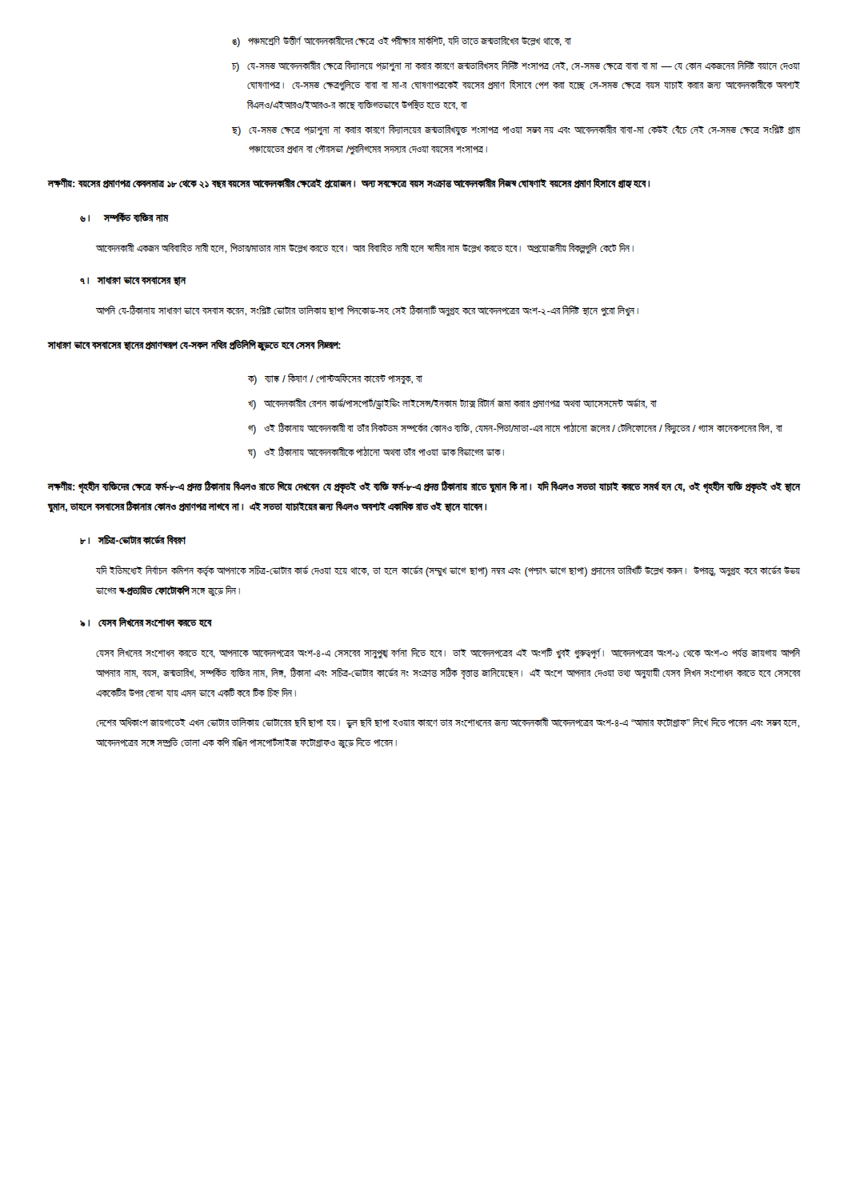ঙ) পঞ্চমশ্রেণি উত্তীর্ণ আবেদনকারীদের ক্ষেত্রে ওই পরীক্ষার মার্কশিট, যদি তাতে জন্মতারিখের উল্লেখ থাকে, বা
চ) যে-সমস্ত আবেদনকারীর ক্ষেত্রে বিদ্যালয়ে পড়াশুনা না করার কারণে জন্মতারিখসহ নির্দিষ্ট শংসাপত্র নেই, সে-সমস্ত ক্ষেত্রে বাবা বা মা — যে কোন একজনের নির্দিষ্ট বয়ানে দেওয়া ঘোষণাপত্র। যে-সমস্ত ক্ষেত্রগুলিতে বাবা বা মা-র ঘোষণাপত্রকেই বয়সের প্রমাণ হিসাবে পেশ করা হচ্ছে সে-সমস্ত ক্ষেত্রে বয়স যাচাই করার জন্য আবেদনকারীকে অবশ্যই বিএলও/এইআরও/ইআরও-র কাছে ব্যক্তিগতভাবে উপস্থিত হতে হবে, বা
ছ) যে-সমস্ত ক্ষেত্রে পড়াশুনা না করার কারণে বিদ্যালয়ের জন্মতারিখযুক্ত শংসাপত্র পাওয়া সম্ভব নয় এবং আবেদনকারীর বাবা-মা কেউই বেঁচে নেই সে-সমস্ত ক্ষেত্রে সংশ্লিষ্ট গ্রাম পঞ্চায়েতের প্রধান বা পৌরসভা /পুরনিগমের সদস্যর দেওয়া বয়সের শংসাপত্র।
লক্ষণীয়: বয়সের প্রমাণপত্র কেবলমাত্র ১৮ থেকে ২১ বছর বয়সের আবেদনকারীর ক্ষেত্রেই প্রয়োজন। অন্য সবক্ষেত্রে বয়স সংক্রান্ত আবেদনকারীর নিজস্ব ঘোষণাই বয়সের প্রমাণ হিসাবে গ্রাহ্য হবে।
৬। সম্পর্কিত ব্যক্তির নাম
আবেদনকারী একজন অবিবাহিত নারী হলে, পিতার/মাতার নাম উল্লেখ করতে হবে। আর বিবাহিত নারী হলে স্বামীর নাম উল্লেখ করতে হবে। অপ্রয়োজনীয় বিকল্পগুলি কেটে দিন।
৭। সাধারণ ভাবে বসবাসের স্থান
আপনি যে-ঠিকানায় সাধারণ ভাবে বসবাস করেন, সংশ্লিষ্ট ভোটার তালিকায় ছাপা পিনকোড-সহ সেই ঠিকানাটি অনুগ্রহ করে আবেদনপত্রের অংশ-২-এর নির্দিষ্ট স্থানে পুরো লিখুন।
সাধারণ ভাবে বসবাসের স্থানের প্রমাণস্বরূপ যে-সকল নথির প্রতিলিপি জুড়তে হবে সেসব নিম্নরূপ:
ক) ব্যাঙ্ক / কিষাণ / পোস্টঅফিসের কারেন্ট পাসবুক, বা
খ) আবেদনকারীর রেশন কার্ড/পাসপোর্ট/ড্রাইভিং লাইসেন্স/ইনকাম ট্যাক্স রিটার্ন জমা করার প্রমাণপত্র অথবা অ্যাসেসমেন্ট অর্ডার, বা
গ) ওই ঠিকানায় আবেদনকারী বা তাঁর নিকটতম সম্পর্কের কোনও ব্যক্তি, যেমন-পিতা/মাতা-এর নামে পাঠানো জলের / টেলিফোনের / বিদ্যুতের / গ্যাস কানেকশনের বিল, বা
ঘ) ওই ঠিকানায় আবেদনকারীকে পাঠানো অথবা তাঁর পাওয়া ডাক বিভাগের ডাক।
লক্ষণীয়: গৃহহীন ব্যক্তিদের ক্ষেত্রে ফর্ম-৮-এ প্রদত্ত ঠিকানায় বিএলও রাতে গিয়ে দেখবেন যে প্রকৃতই ওই ব্যক্তি ফর্ম-৮-এ প্রদত্ত ঠিকানায় রাতে ঘুমান কি না। যদি বিএলও সততা যাচাই করতে সমর্থ হন যে, ওই গৃহহীন ব্যক্তি প্রকৃতই ওই স্থানে ঘুমান, তাহলে বসবাসের ঠিকানার কোনও প্রমাণপত্র লাগবে না। এই সততা যাচাইয়ের জন্য বিএলও অবশ্যই একাধিক রাত ওই স্থানে যাবেন।
৮। সচিত্র-ভোটার কার্ডের বিবরণ
যদি ইতিমধ্যেই নির্বাচন কমিশন কর্তৃক আপনাকে সচিত্র-ভোটার কার্ড দেওয়া হয়ে থাকে, তা হলে কার্ডের (সম্মুখ ভাগে ছাপা) নম্বর এবং (পশ্চাৎ ভাগে ছাপা) প্রদানের তারিখটি উল্লেখ করুন। উপরন্তু, অনুগ্রহ করে কার্ডের উভয় ভাগের স্ব-প্রত্যয়িত ফোটোকপি সঙ্গে জুড়ে দিন।
৯। যেসব লিখনের সংশোধন করতে হবে
যেসব লিখনের সংশোধন করতে হবে, আপনাকে আবেদনপত্রের অংশ-৪-এ সেসবের সানুপুঙ্খ বর্ণনা দিতে হবে। তাই আবেদনপত্রের এই অংশটি খুবই গুরুত্বপূর্ণ। আবেদনপত্রের অংশ-১ থেকে অংশ-৩ পর্যন্ত জায়গায় আপনি আপনার নাম, বয়স, জন্মতারিখ, সম্পর্কিত ব্যক্তির নাম, লিঙ্গ, ঠিকানা এবং সচিত্র-ভোটার কার্ডের নং সংক্রান্ত সঠিক বৃত্তান্ত জানিয়েছেন। এই অংশে আপনার দেওয়া তথ্য অনুযায়ী যেসব লিখন সংশোধন করতে হবে সেসবের এককেটির উপর বোঝা যায় এমন ভাবে একটি করে টিক চিহ্ন দিন।
দেশের অধিকাংশ জায়গাতেই এখন ভোটার তালিকায় ভোটারের ছবি ছাপা হয়। ভুল ছবি ছাপা হওয়ার কারণে তার সংশোধনের জন্য আবেদনকারী আবেদনপত্রের অংশ-৪-এ “আমার ফটোগ্রাফ” লিখে দিতে পারেন এবং সম্ভব হলে, আবেদনপত্রের সঙ্গে সম্প্রতি তোলা এক কপি রঙিন পাসপোর্টসাইজ ফটোগ্রাফও জুড়ে দিতে পারেন।